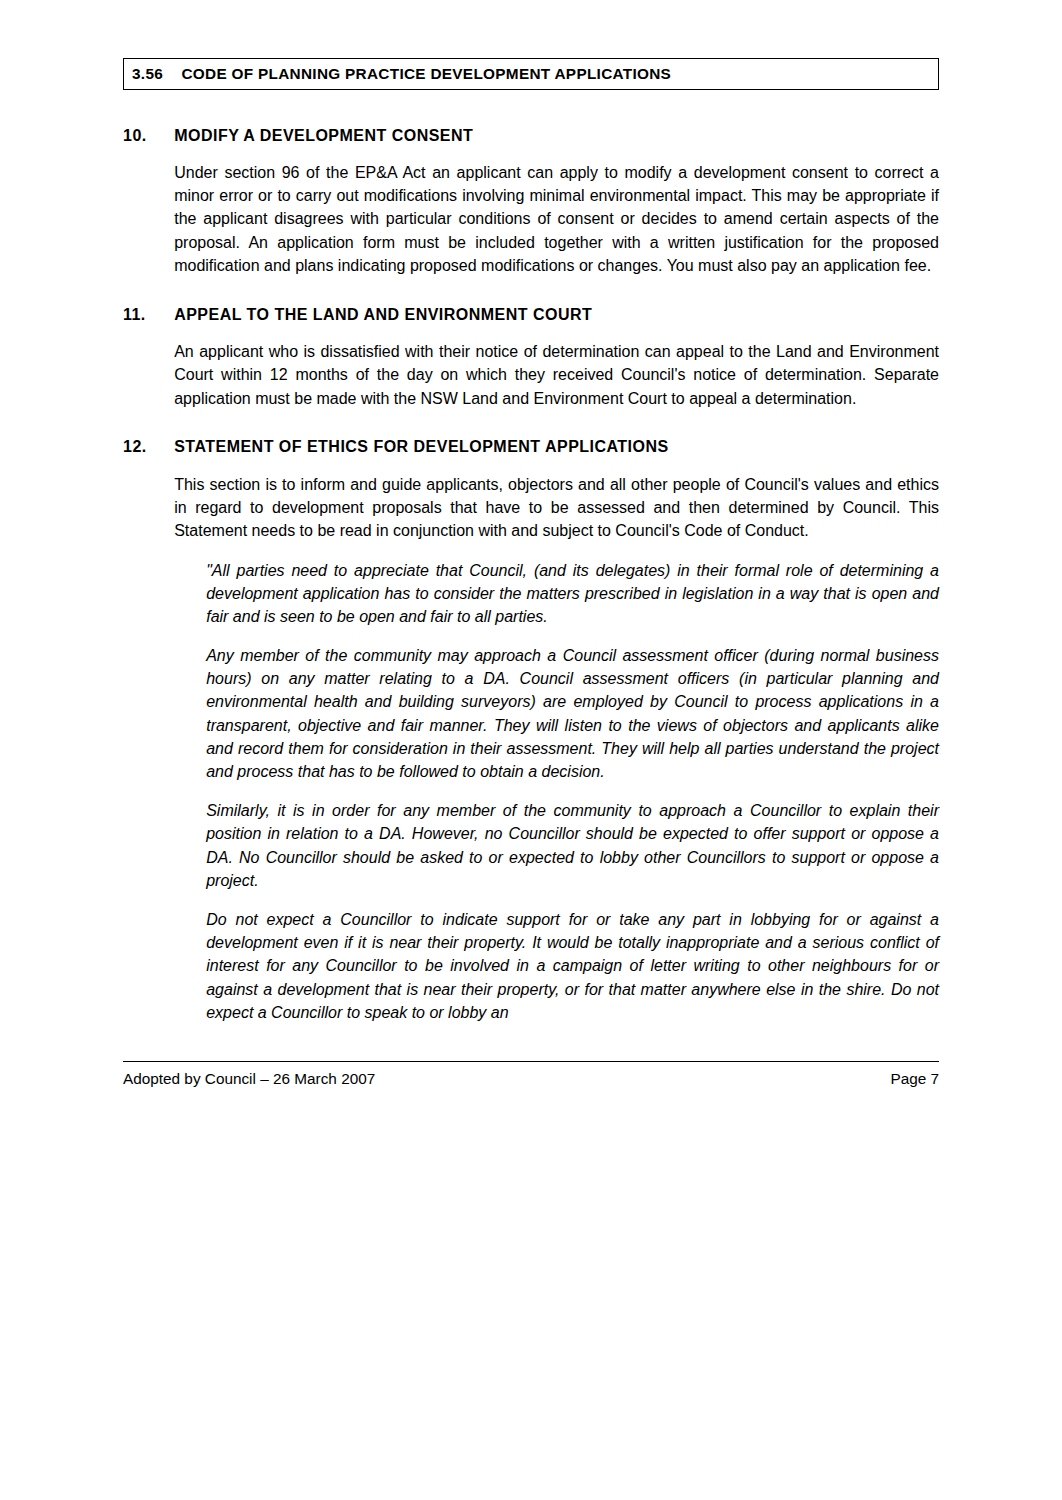3.56 CODE OF PLANNING PRACTICE DEVELOPMENT APPLICATIONS
10. MODIFY A DEVELOPMENT CONSENT
Under section 96 of the EP&A Act an applicant can apply to modify a development consent to correct a minor error or to carry out modifications involving minimal environmental impact. This may be appropriate if the applicant disagrees with particular conditions of consent or decides to amend certain aspects of the proposal. An application form must be included together with a written justification for the proposed modification and plans indicating proposed modifications or changes. You must also pay an application fee.
11. APPEAL TO THE LAND AND ENVIRONMENT COURT
An applicant who is dissatisfied with their notice of determination can appeal to the Land and Environment Court within 12 months of the day on which they received Council's notice of determination. Separate application must be made with the NSW Land and Environment Court to appeal a determination.
12. STATEMENT OF ETHICS FOR DEVELOPMENT APPLICATIONS
This section is to inform and guide applicants, objectors and all other people of Council's values and ethics in regard to development proposals that have to be assessed and then determined by Council. This Statement needs to be read in conjunction with and subject to Council's Code of Conduct.
"All parties need to appreciate that Council, (and its delegates) in their formal role of determining a development application has to consider the matters prescribed in legislation in a way that is open and fair and is seen to be open and fair to all parties.
Any member of the community may approach a Council assessment officer (during normal business hours) on any matter relating to a DA. Council assessment officers (in particular planning and environmental health and building surveyors) are employed by Council to process applications in a transparent, objective and fair manner. They will listen to the views of objectors and applicants alike and record them for consideration in their assessment. They will help all parties understand the project and process that has to be followed to obtain a decision.
Similarly, it is in order for any member of the community to approach a Councillor to explain their position in relation to a DA. However, no Councillor should be expected to offer support or oppose a DA. No Councillor should be asked to or expected to lobby other Councillors to support or oppose a project.
Do not expect a Councillor to indicate support for or take any part in lobbying for or against a development even if it is near their property. It would be totally inappropriate and a serious conflict of interest for any Councillor to be involved in a campaign of letter writing to other neighbours for or against a development that is near their property, or for that matter anywhere else in the shire. Do not expect a Councillor to speak to or lobby an
Adopted by Council – 26 March 2007 Page 7